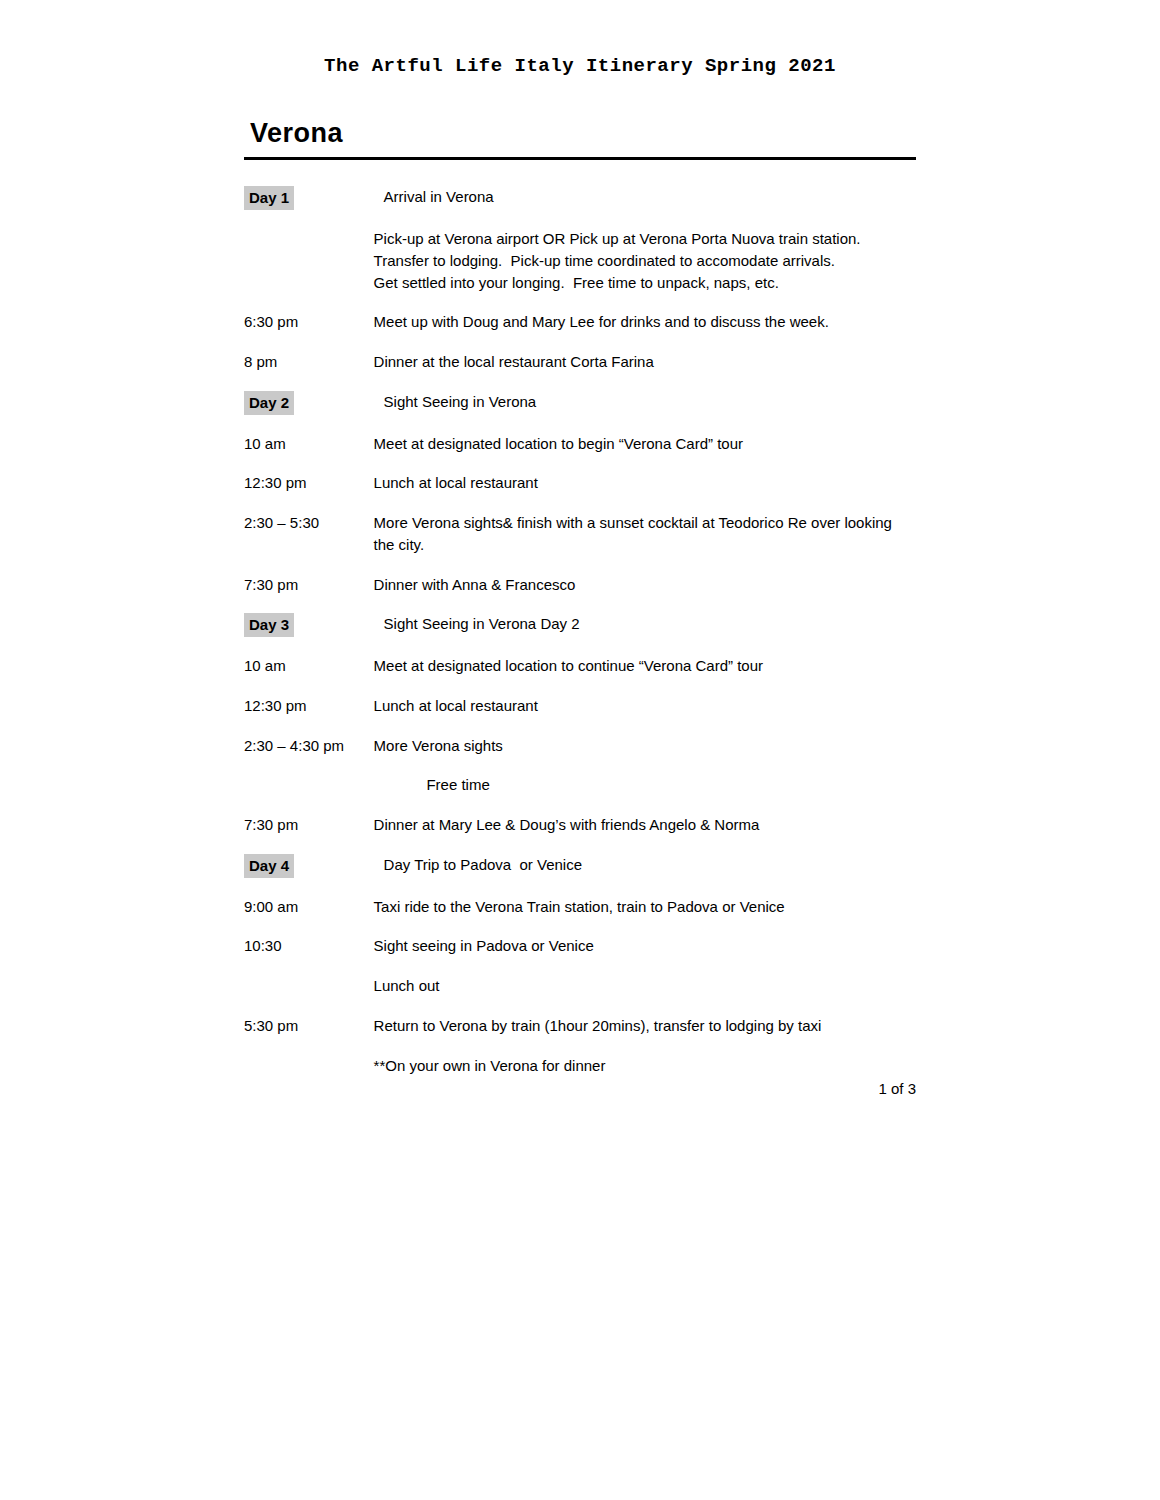The Artful Life Italy Itinerary Spring 2021
Verona
| Day 1 | Arrival in Verona |
| | Pick-up at Verona airport OR Pick up at Verona Porta Nuova train station. Transfer to lodging. Pick-up time coordinated to accomodate arrivals. Get settled into your longing. Free time to unpack, naps, etc. |
| 6:30 pm | Meet up with Doug and Mary Lee for drinks and to discuss the week. |
| 8 pm | Dinner at the local restaurant Corta Farina |
| Day 2 | Sight Seeing in Verona |
| 10 am | Meet at designated location to begin “Verona Card” tour |
| 12:30 pm | Lunch at local restaurant |
| 2:30 – 5:30 | More Verona sights& finish with a sunset cocktail at Teodorico Re over looking the city. |
| 7:30 pm | Dinner with Anna & Francesco |
| Day 3 | Sight Seeing in Verona Day 2 |
| 10 am | Meet at designated location to continue “Verona Card” tour |
| 12:30 pm | Lunch at local restaurant |
| 2:30 – 4:30 pm | More Verona sights |
| | Free time |
| 7:30 pm | Dinner at Mary Lee & Doug’s with friends Angelo & Norma |
| Day 4 | Day Trip to Padova or Venice |
| 9:00 am | Taxi ride to the Verona Train station, train to Padova or Venice |
| 10:30 | Sight seeing in Padova or Venice |
| | Lunch out |
| 5:30 pm | Return to Verona by train (1hour 20mins), transfer to lodging by taxi |
| | **On your own in Verona for dinner |
1 of 3